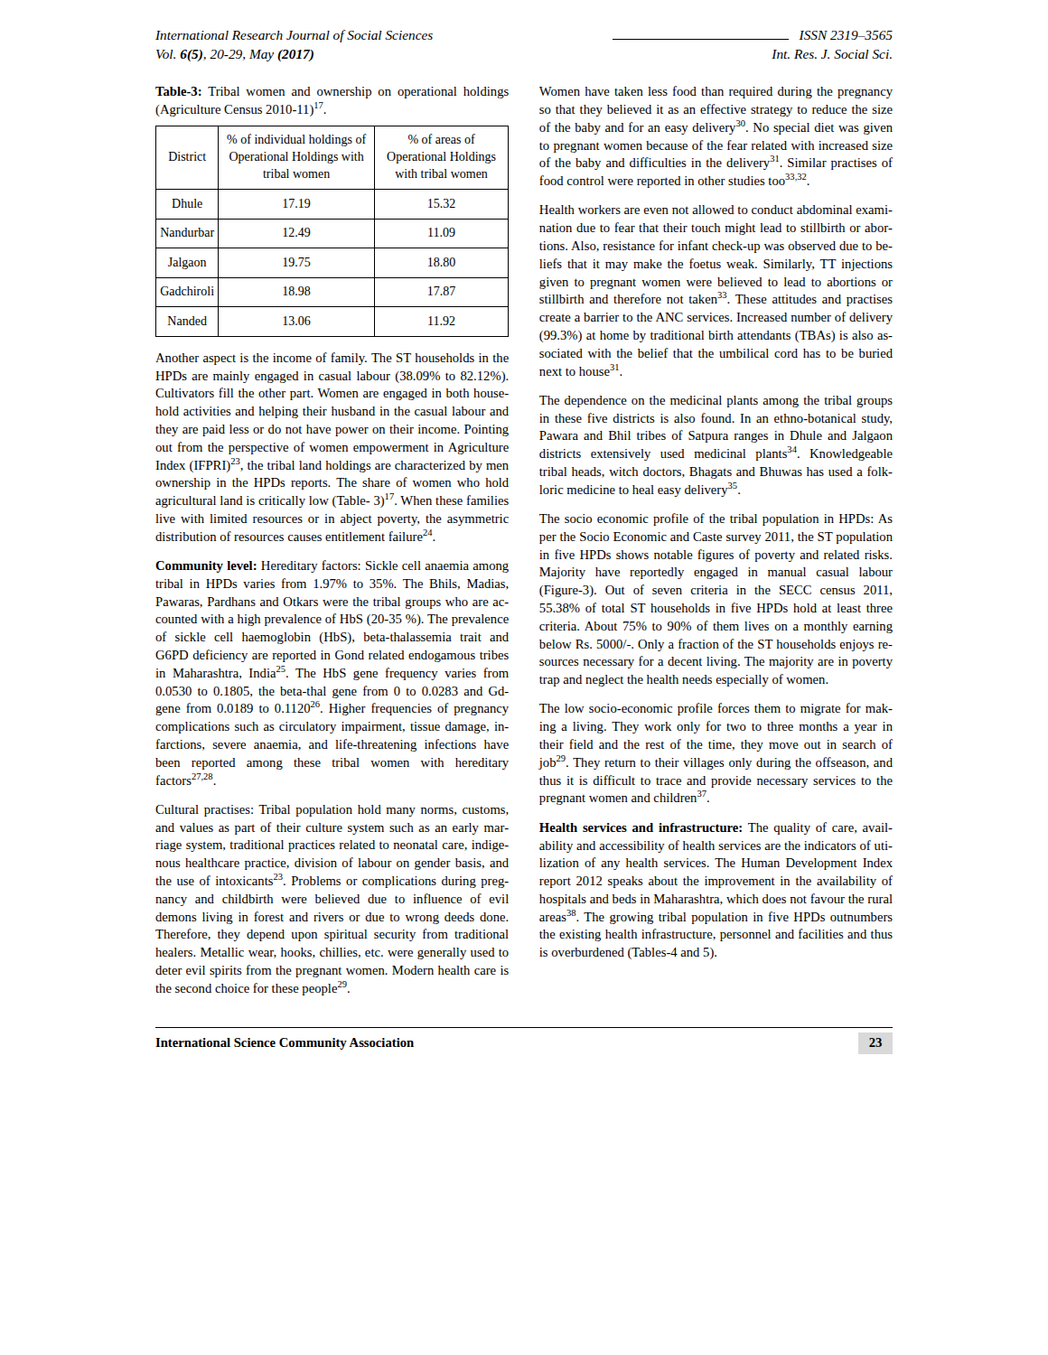International Research Journal of Social Sciences ISSN 2319–3565
Vol. 6(5), 20-29, May (2017) Int. Res. J. Social Sci.
Table-3: Tribal women and ownership on operational holdings (Agriculture Census 2010-11)17.
| District | % of individual holdings of Operational Holdings with tribal women | % of areas of Operational Holdings with tribal women |
| --- | --- | --- |
| Dhule | 17.19 | 15.32 |
| Nandurbar | 12.49 | 11.09 |
| Jalgaon | 19.75 | 18.80 |
| Gadchiroli | 18.98 | 17.87 |
| Nanded | 13.06 | 11.92 |
Another aspect is the income of family. The ST households in the HPDs are mainly engaged in casual labour (38.09% to 82.12%). Cultivators fill the other part. Women are engaged in both household activities and helping their husband in the casual labour and they are paid less or do not have power on their income. Pointing out from the perspective of women empowerment in Agriculture Index (IFPRI)23, the tribal land holdings are characterized by men ownership in the HPDs reports. The share of women who hold agricultural land is critically low (Table- 3)17. When these families live with limited resources or in abject poverty, the asymmetric distribution of resources causes entitlement failure24.
Community level: Hereditary factors: Sickle cell anaemia among tribal in HPDs varies from 1.97% to 35%. The Bhils, Madias, Pawaras, Pardhans and Otkars were the tribal groups who are accounted with a high prevalence of HbS (20-35 %). The prevalence of sickle cell haemoglobin (HbS), beta-thalassemia trait and G6PD deficiency are reported in Gond related endogamous tribes in Maharashtra, India25. The HbS gene frequency varies from 0.0530 to 0.1805, the beta-thal gene from 0 to 0.0283 and Gd- gene from 0.0189 to 0.112026. Higher frequencies of pregnancy complications such as circulatory impairment, tissue damage, infarctions, severe anaemia, and life-threatening infections have been reported among these tribal women with hereditary factors27,28.
Cultural practises: Tribal population hold many norms, customs, and values as part of their culture system such as an early marriage system, traditional practices related to neonatal care, indigenous healthcare practice, division of labour on gender basis, and the use of intoxicants23. Problems or complications during pregnancy and childbirth were believed due to influence of evil demons living in forest and rivers or due to wrong deeds done. Therefore, they depend upon spiritual security from traditional healers. Metallic wear, hooks, chillies, etc. were generally used to deter evil spirits from the pregnant women. Modern health care is the second choice for these people29.
Women have taken less food than required during the pregnancy so that they believed it as an effective strategy to reduce the size of the baby and for an easy delivery30. No special diet was given to pregnant women because of the fear related with increased size of the baby and difficulties in the delivery31. Similar practises of food control were reported in other studies too33,32.
Health workers are even not allowed to conduct abdominal examination due to fear that their touch might lead to stillbirth or abortions. Also, resistance for infant check-up was observed due to beliefs that it may make the foetus weak. Similarly, TT injections given to pregnant women were believed to lead to abortions or stillbirth and therefore not taken33. These attitudes and practises create a barrier to the ANC services. Increased number of delivery (99.3%) at home by traditional birth attendants (TBAs) is also associated with the belief that the umbilical cord has to be buried next to house31.
The dependence on the medicinal plants among the tribal groups in these five districts is also found. In an ethno-botanical study, Pawara and Bhil tribes of Satpura ranges in Dhule and Jalgaon districts extensively used medicinal plants34. Knowledgeable tribal heads, witch doctors, Bhagats and Bhuwas has used a folkloric medicine to heal easy delivery35.
The socio economic profile of the tribal population in HPDs: As per the Socio Economic and Caste survey 2011, the ST population in five HPDs shows notable figures of poverty and related risks. Majority have reportedly engaged in manual casual labour (Figure-3). Out of seven criteria in the SECC census 2011, 55.38% of total ST households in five HPDs hold at least three criteria. About 75% to 90% of them lives on a monthly earning below Rs. 5000/-. Only a fraction of the ST households enjoys resources necessary for a decent living. The majority are in poverty trap and neglect the health needs especially of women.
The low socio-economic profile forces them to migrate for making a living. They work only for two to three months a year in their field and the rest of the time, they move out in search of job29. They return to their villages only during the offseason, and thus it is difficult to trace and provide necessary services to the pregnant women and children37.
Health services and infrastructure: The quality of care, availability and accessibility of health services are the indicators of utilization of any health services. The Human Development Index report 2012 speaks about the improvement in the availability of hospitals and beds in Maharashtra, which does not favour the rural areas38. The growing tribal population in five HPDs outnumbers the existing health infrastructure, personnel and facilities and thus is overburdened (Tables-4 and 5).
International Science Community Association 23